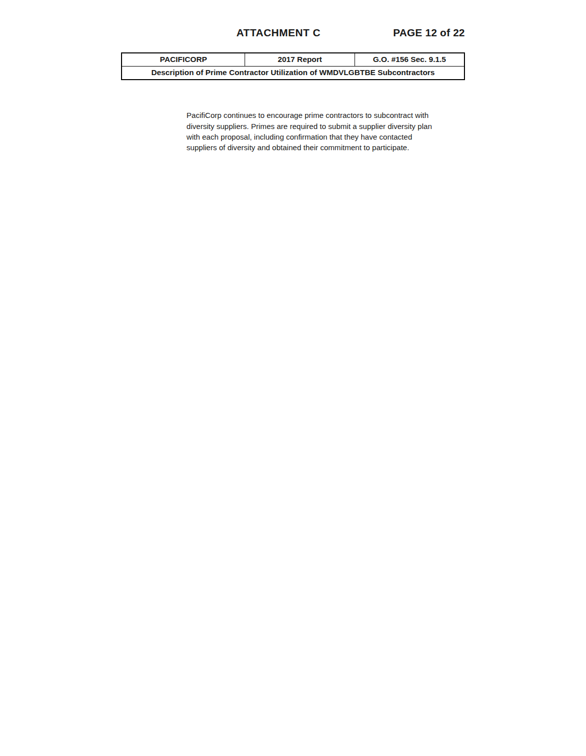ATTACHMENT C PAGE 12 of 22
| PACIFICORP | 2017 Report | G.O. #156 Sec. 9.1.5 |
| Description of Prime Contractor Utilization of WMDVLGBTBE Subcontractors |
PacifiCorp continues to encourage prime contractors to subcontract with diversity suppliers. Primes are required to submit a supplier diversity plan with each proposal, including confirmation that they have contacted suppliers of diversity and obtained their commitment to participate.